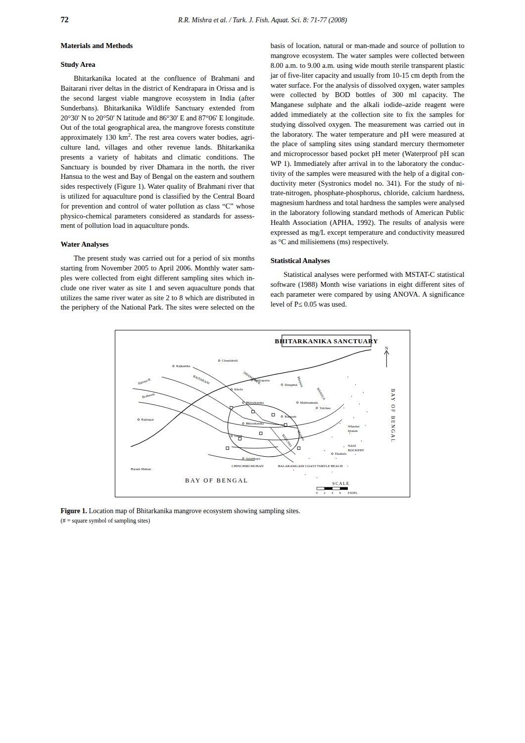72 R.R. Mishra et al. / Turk. J. Fish. Aquat. Sci. 8: 71-77 (2008)
Materials and Methods
Study Area
Bhitarkanika located at the confluence of Brahmani and Baitarani river deltas in the district of Kendrapara in Orissa and is the second largest viable mangrove ecosystem in India (after Sunderbans). Bhitarkanika Wildlife Sanctuary extended from 20°30' N to 20°50' N latitude and 86°30' E and 87°06' E longitude. Out of the total geographical area, the mangrove forests constitute approximately 130 km2. The rest area covers water bodies, agriculture land, villages and other revenue lands. Bhitarkanika presents a variety of habitats and climatic conditions. The Sanctuary is bounded by river Dhamara in the north, the river Hansua to the west and Bay of Bengal on the eastern and southern sides respectively (Figure 1). Water quality of Brahmani river that is utilized for aquaculture pond is classified by the Central Board for prevention and control of water pollution as class “C” whose physico-chemical parameters considered as standards for assessment of pollution load in aquaculture ponds.
Water Analyses
The present study was carried out for a period of six months starting from November 2005 to April 2006. Monthly water samples were collected from eight different sampling sites which include one river water as site 1 and seven aquaculture ponds that utilizes the same river water as site 2 to 8 which are distributed in the periphery of the National Park. The sites were selected on the basis of location, natural or man-made and source of pollution to mangrove ecosystem. The water samples were collected between 8.00 a.m. to 9.00 a.m. using wide mouth sterile transparent plastic jar of five-liter capacity and usually from 10-15 cm depth from the water surface. For the analysis of dissolved oxygen, water samples were collected by BOD bottles of 300 ml capacity. The Manganese sulphate and the alkali iodide–azide reagent were added immediately at the collection site to fix the samples for studying dissolved oxygen. The measurement was carried out in the laboratory. The water temperature and pH were measured at the place of sampling sites using standard mercury thermometer and microprocessor based pocket pH meter (Waterproof pH scan WP 1). Immediately after arrival in to the laboratory the conductivity of the samples were measured with the help of a digital conductivity meter (Systronics model no. 341). For the study of nitrate-nitrogen, phosphate-phosphorus, chloride, calcium hardness, magnesium hardness and total hardness the samples were analysed in the laboratory following standard methods of American Public Health Association (APHA, 1992). The results of analysis were expressed as mg/L except temperature and conductivity measured as °C and milisiemens (ms) respectively.
Statistical Analyses
Statistical analyses were performed with MSTAT-C statistical software (1988) Month wise variations in eight different sites of each parameter were compared by using ANOVA. A significance level of P≤ 0.05 was used.
BHITARKANIKA SANCTUARY N BAY OF BENGAL Rajkanika Chandabali Nalitapatia Dangmal Khola Bhitarkanika Mahisamada Talchua Rangani Bhitarkanika Rajnagar Gupti Salabhaya Ekakula NASI ROCKERY Wheeler Islands CHINCHIRI MUHAN BALARAMGADI COAST TURTLE BEACH Baruni Muhan Hansua R. Brahmani BAITARANI DHAMARA R. Maipura HANSUA BARUNEI Maipura BAY OF BENGAL SCALE 0 2 4 6 8 KMS.
Figure 1. Location map of Bhitarkanika mangrove ecosystem showing sampling sites.
(# = square symbol of sampling sites)